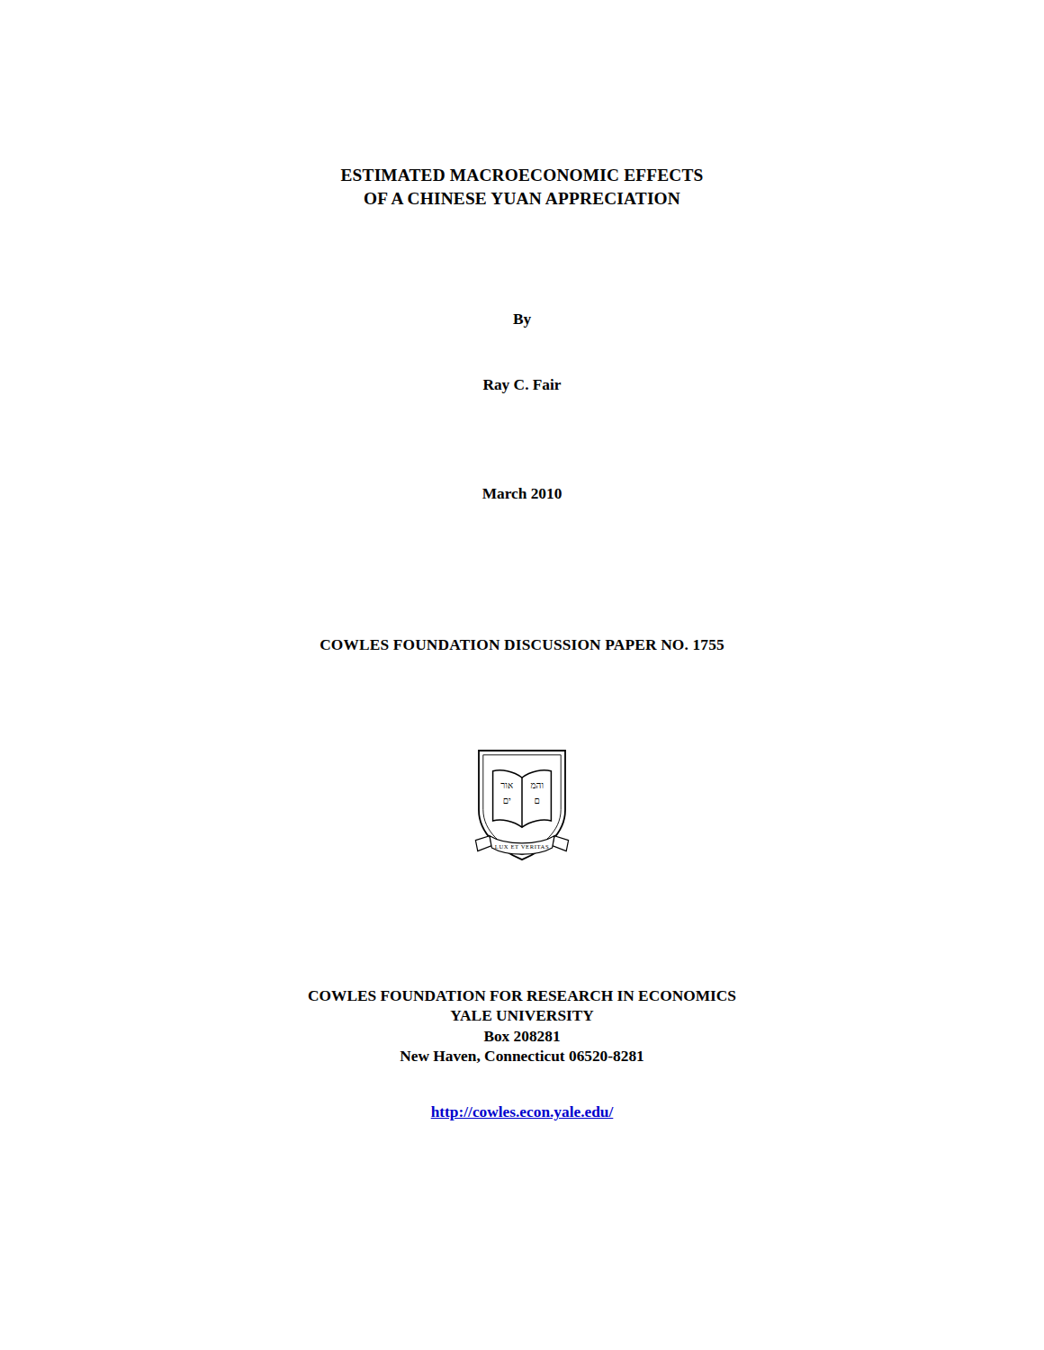ESTIMATED MACROECONOMIC EFFECTS
OF A CHINESE YUAN APPRECIATION
By
Ray C. Fair
March 2010
COWLES FOUNDATION DISCUSSION PAPER NO. 1755
אור והמ ים ם LUX ET VERITAS
COWLES FOUNDATION FOR RESEARCH IN ECONOMICS YALE UNIVERSITY Box 208281 New Haven, Connecticut 06520-8281
http://cowles.econ.yale.edu/